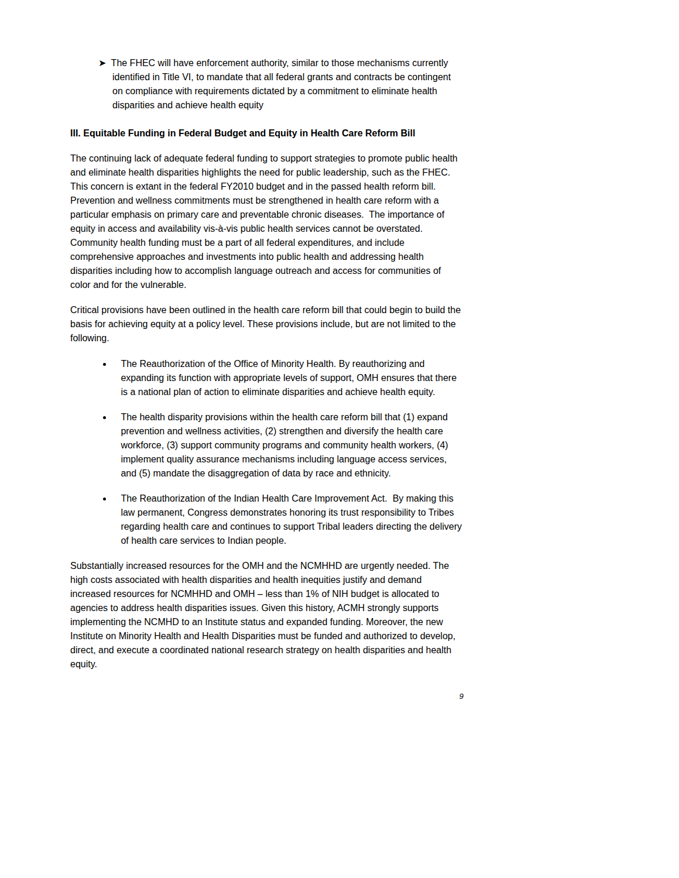➤ The FHEC will have enforcement authority, similar to those mechanisms currently identified in Title VI, to mandate that all federal grants and contracts be contingent on compliance with requirements dictated by a commitment to eliminate health disparities and achieve health equity
III. Equitable Funding in Federal Budget and Equity in Health Care Reform Bill
The continuing lack of adequate federal funding to support strategies to promote public health and eliminate health disparities highlights the need for public leadership, such as the FHEC. This concern is extant in the federal FY2010 budget and in the passed health reform bill. Prevention and wellness commitments must be strengthened in health care reform with a particular emphasis on primary care and preventable chronic diseases. The importance of equity in access and availability vis-à-vis public health services cannot be overstated. Community health funding must be a part of all federal expenditures, and include comprehensive approaches and investments into public health and addressing health disparities including how to accomplish language outreach and access for communities of color and for the vulnerable.
Critical provisions have been outlined in the health care reform bill that could begin to build the basis for achieving equity at a policy level. These provisions include, but are not limited to the following.
The Reauthorization of the Office of Minority Health. By reauthorizing and expanding its function with appropriate levels of support, OMH ensures that there is a national plan of action to eliminate disparities and achieve health equity.
The health disparity provisions within the health care reform bill that (1) expand prevention and wellness activities, (2) strengthen and diversify the health care workforce, (3) support community programs and community health workers, (4) implement quality assurance mechanisms including language access services, and (5) mandate the disaggregation of data by race and ethnicity.
The Reauthorization of the Indian Health Care Improvement Act. By making this law permanent, Congress demonstrates honoring its trust responsibility to Tribes regarding health care and continues to support Tribal leaders directing the delivery of health care services to Indian people.
Substantially increased resources for the OMH and the NCMHHD are urgently needed. The high costs associated with health disparities and health inequities justify and demand increased resources for NCMHHD and OMH – less than 1% of NIH budget is allocated to agencies to address health disparities issues. Given this history, ACMH strongly supports implementing the NCMHD to an Institute status and expanded funding. Moreover, the new Institute on Minority Health and Health Disparities must be funded and authorized to develop, direct, and execute a coordinated national research strategy on health disparities and health equity.
9